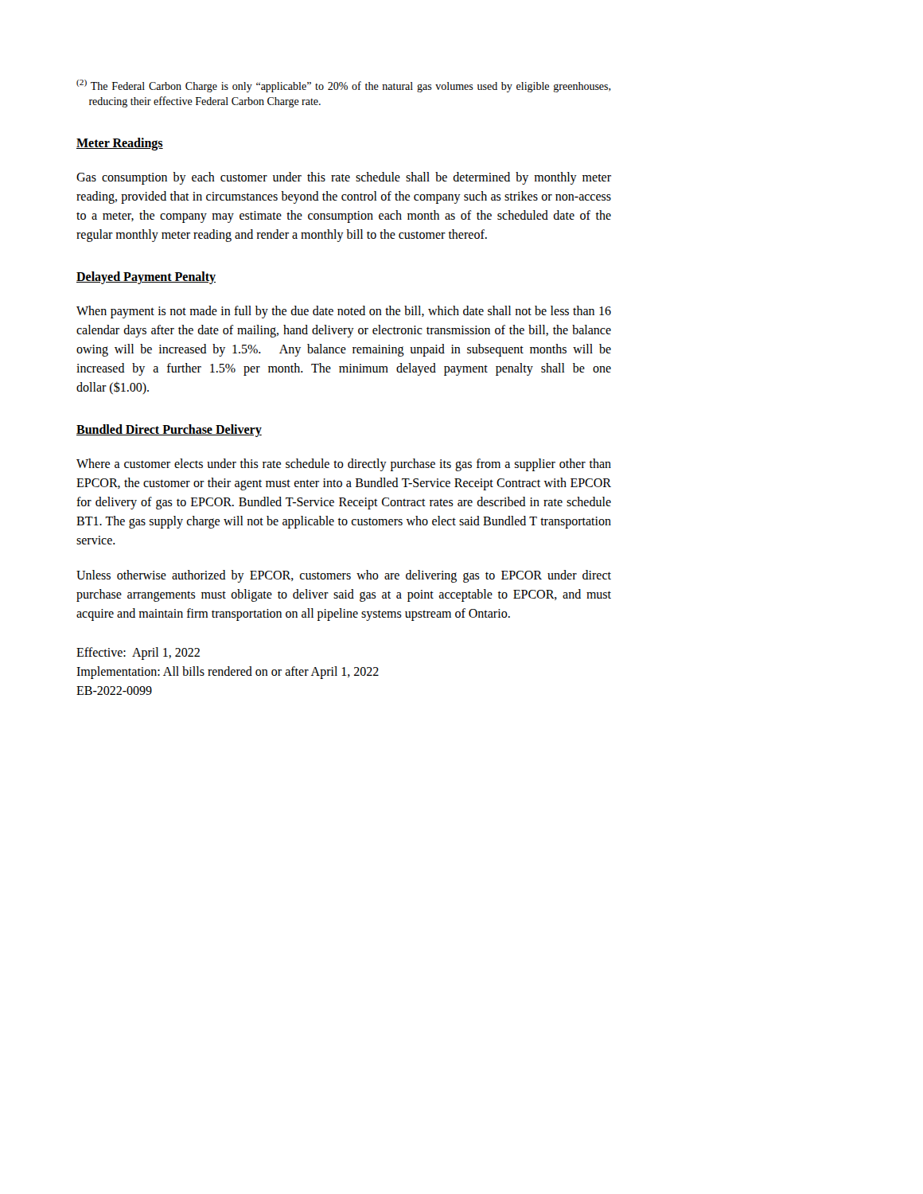(2) The Federal Carbon Charge is only “applicable” to 20% of the natural gas volumes used by eligible greenhouses, reducing their effective Federal Carbon Charge rate.
Meter Readings
Gas consumption by each customer under this rate schedule shall be determined by monthly meter reading, provided that in circumstances beyond the control of the company such as strikes or non-access to a meter, the company may estimate the consumption each month as of the scheduled date of the regular monthly meter reading and render a monthly bill to the customer thereof.
Delayed Payment Penalty
When payment is not made in full by the due date noted on the bill, which date shall not be less than 16 calendar days after the date of mailing, hand delivery or electronic transmission of the bill, the balance owing will be increased by 1.5%. Any balance remaining unpaid in subsequent months will be increased by a further 1.5% per month. The minimum delayed payment penalty shall be one dollar ($1.00).
Bundled Direct Purchase Delivery
Where a customer elects under this rate schedule to directly purchase its gas from a supplier other than EPCOR, the customer or their agent must enter into a Bundled T-Service Receipt Contract with EPCOR for delivery of gas to EPCOR. Bundled T-Service Receipt Contract rates are described in rate schedule BT1. The gas supply charge will not be applicable to customers who elect said Bundled T transportation service.
Unless otherwise authorized by EPCOR, customers who are delivering gas to EPCOR under direct purchase arrangements must obligate to deliver said gas at a point acceptable to EPCOR, and must acquire and maintain firm transportation on all pipeline systems upstream of Ontario.
Effective: April 1, 2022
Implementation: All bills rendered on or after April 1, 2022
EB-2022-0099